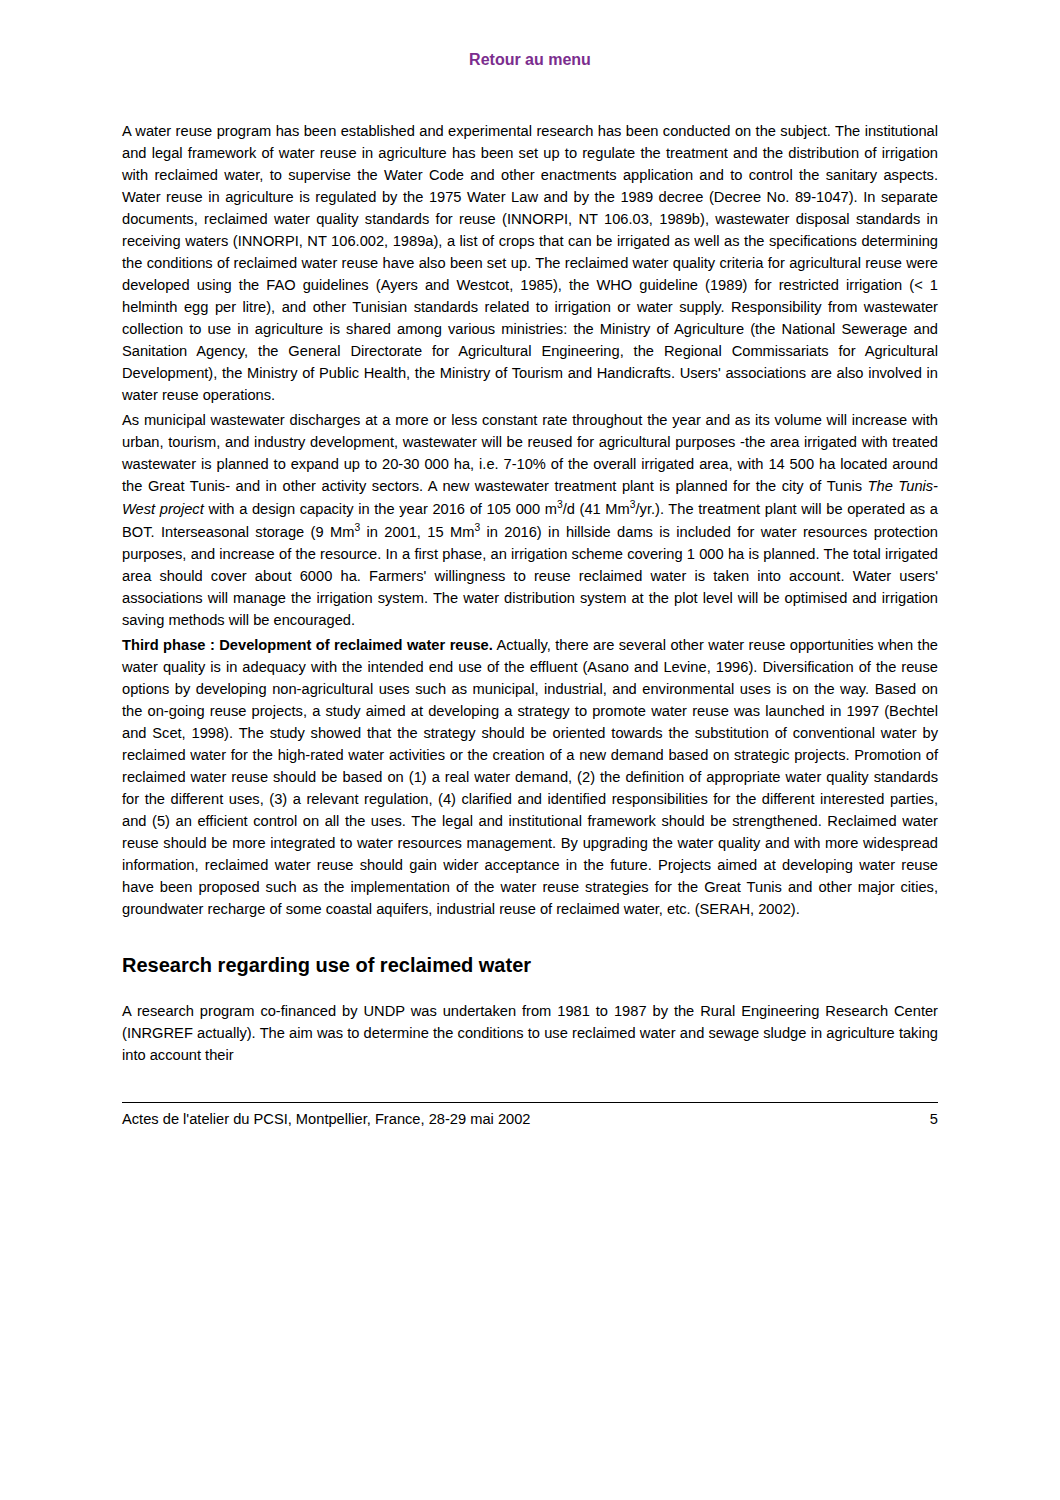Retour au menu
A water reuse program has been established and experimental research has been conducted on the subject. The institutional and legal framework of water reuse in agriculture has been set up to regulate the treatment and the distribution of irrigation with reclaimed water, to supervise the Water Code and other enactments application and to control the sanitary aspects. Water reuse in agriculture is regulated by the 1975 Water Law and by the 1989 decree (Decree No. 89-1047). In separate documents, reclaimed water quality standards for reuse (INNORPI, NT 106.03, 1989b), wastewater disposal standards in receiving waters (INNORPI, NT 106.002, 1989a), a list of crops that can be irrigated as well as the specifications determining the conditions of reclaimed water reuse have also been set up. The reclaimed water quality criteria for agricultural reuse were developed using the FAO guidelines (Ayers and Westcot, 1985), the WHO guideline (1989) for restricted irrigation (< 1 helminth egg per litre), and other Tunisian standards related to irrigation or water supply. Responsibility from wastewater collection to use in agriculture is shared among various ministries: the Ministry of Agriculture (the National Sewerage and Sanitation Agency, the General Directorate for Agricultural Engineering, the Regional Commissariats for Agricultural Development), the Ministry of Public Health, the Ministry of Tourism and Handicrafts. Users' associations are also involved in water reuse operations.
As municipal wastewater discharges at a more or less constant rate throughout the year and as its volume will increase with urban, tourism, and industry development, wastewater will be reused for agricultural purposes -the area irrigated with treated wastewater is planned to expand up to 20-30 000 ha, i.e. 7-10% of the overall irrigated area, with 14 500 ha located around the Great Tunis- and in other activity sectors. A new wastewater treatment plant is planned for the city of Tunis The Tunis-West project with a design capacity in the year 2016 of 105 000 m3/d (41 Mm3/yr.). The treatment plant will be operated as a BOT. Interseasonal storage (9 Mm3 in 2001, 15 Mm3 in 2016) in hillside dams is included for water resources protection purposes, and increase of the resource. In a first phase, an irrigation scheme covering 1 000 ha is planned. The total irrigated area should cover about 6000 ha. Farmers' willingness to reuse reclaimed water is taken into account. Water users' associations will manage the irrigation system. The water distribution system at the plot level will be optimised and irrigation saving methods will be encouraged.
Third phase : Development of reclaimed water reuse. Actually, there are several other water reuse opportunities when the water quality is in adequacy with the intended end use of the effluent (Asano and Levine, 1996). Diversification of the reuse options by developing non-agricultural uses such as municipal, industrial, and environmental uses is on the way. Based on the on-going reuse projects, a study aimed at developing a strategy to promote water reuse was launched in 1997 (Bechtel and Scet, 1998). The study showed that the strategy should be oriented towards the substitution of conventional water by reclaimed water for the high-rated water activities or the creation of a new demand based on strategic projects. Promotion of reclaimed water reuse should be based on (1) a real water demand, (2) the definition of appropriate water quality standards for the different uses, (3) a relevant regulation, (4) clarified and identified responsibilities for the different interested parties, and (5) an efficient control on all the uses. The legal and institutional framework should be strengthened. Reclaimed water reuse should be more integrated to water resources management. By upgrading the water quality and with more widespread information, reclaimed water reuse should gain wider acceptance in the future. Projects aimed at developing water reuse have been proposed such as the implementation of the water reuse strategies for the Great Tunis and other major cities, groundwater recharge of some coastal aquifers, industrial reuse of reclaimed water, etc. (SERAH, 2002).
Research regarding use of reclaimed water
A research program co-financed by UNDP was undertaken from 1981 to 1987 by the Rural Engineering Research Center (INRGREF actually). The aim was to determine the conditions to use reclaimed water and sewage sludge in agriculture taking into account their
Actes de l'atelier du PCSI, Montpellier, France, 28-29 mai 2002 5